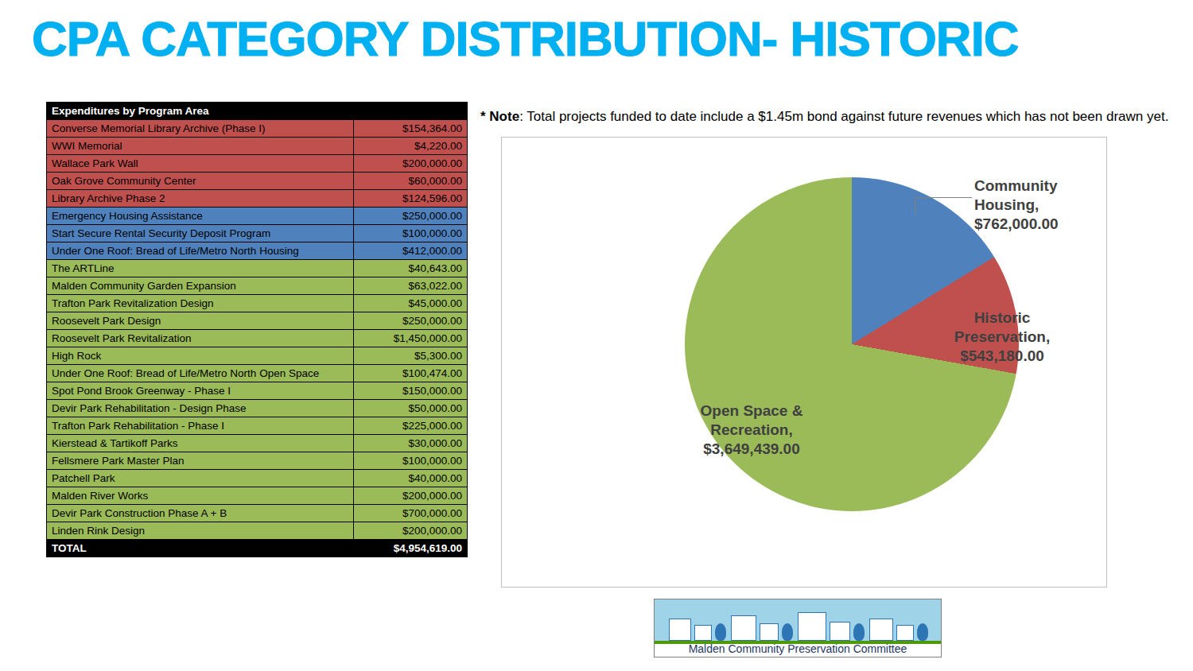CPA Category Distribution- Historic
| Expenditures by Program Area | |
| --- | --- |
| Converse Memorial Library Archive (Phase I) | $154,364.00 |
| WWI Memorial | $4,220.00 |
| Wallace Park Wall | $200,000.00 |
| Oak Grove Community Center | $60,000.00 |
| Library Archive Phase 2 | $124,596.00 |
| Emergency Housing Assistance | $250,000.00 |
| Start Secure Rental Security Deposit Program | $100,000.00 |
| Under One Roof: Bread of Life/Metro North Housing | $412,000.00 |
| The ARTLine | $40,643.00 |
| Malden Community Garden Expansion | $63,022.00 |
| Trafton Park Revitalization Design | $45,000.00 |
| Roosevelt Park Design | $250,000.00 |
| Roosevelt Park Revitalization | $1,450,000.00 |
| High Rock | $5,300.00 |
| Under One Roof: Bread of Life/Metro North Open Space | $100,474.00 |
| Spot Pond Brook Greenway - Phase I | $150,000.00 |
| Devir Park Rehabilitation - Design Phase | $50,000.00 |
| Trafton Park Rehabilitation - Phase I | $225,000.00 |
| Kierstead & Tartikoff Parks | $30,000.00 |
| Fellsmere Park Master Plan | $100,000.00 |
| Patchell Park | $40,000.00 |
| Malden River Works | $200,000.00 |
| Devir Park Construction Phase A + B | $700,000.00 |
| Linden Rink Design | $200,000.00 |
| TOTAL | $4,954,619.00 |
* Note: Total projects funded to date include a $1.45m bond against future revenues which has not been drawn yet.
Community
Housing,
$762,000.00
Historic
Preservation,
$543,180.00
Open Space &
Recreation,
$3,649,439.00
Malden Community Preservation Committee